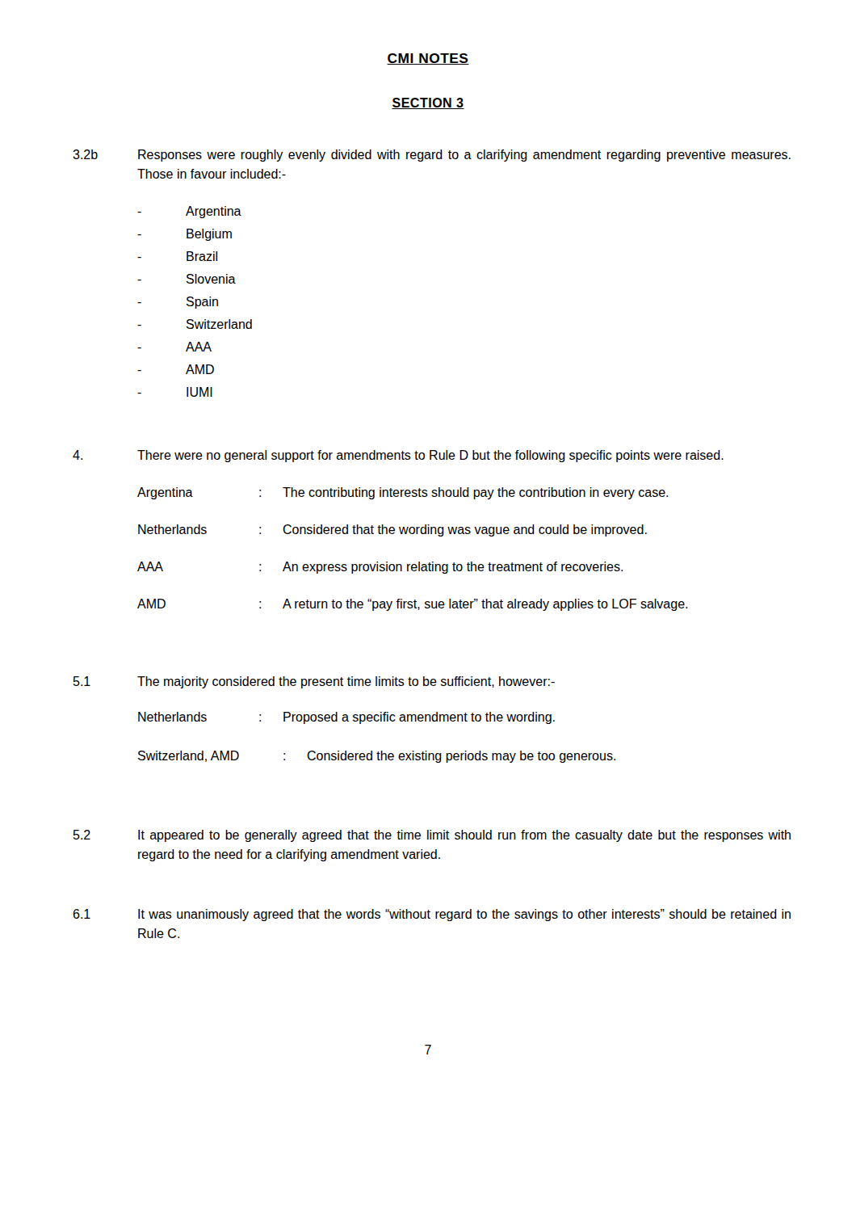CMI NOTES
SECTION 3
3.2b
Responses were roughly evenly divided with regard to a clarifying amendment regarding preventive measures. Those in favour included:-
-Argentina
-Belgium
-Brazil
-Slovenia
-Spain
-Switzerland
-AAA
-AMD
-IUMI
4.
There were no general support for amendments to Rule D but the following specific points were raised.
Argentina
:
The contributing interests should pay the contribution in every case.
Netherlands
:
Considered that the wording was vague and could be improved.
AAA
:
An express provision relating to the treatment of recoveries.
AMD
:
A return to the “pay first, sue later” that already applies to LOF salvage.
5.1
The majority considered the present time limits to be sufficient, however:-
Netherlands
:
Proposed a specific amendment to the wording.
Switzerland, AMD
:
Considered the existing periods may be too generous.
5.2
It appeared to be generally agreed that the time limit should run from the casualty date but the responses with regard to the need for a clarifying amendment varied.
6.1
It was unanimously agreed that the words “without regard to the savings to other interests” should be retained in Rule C.
7